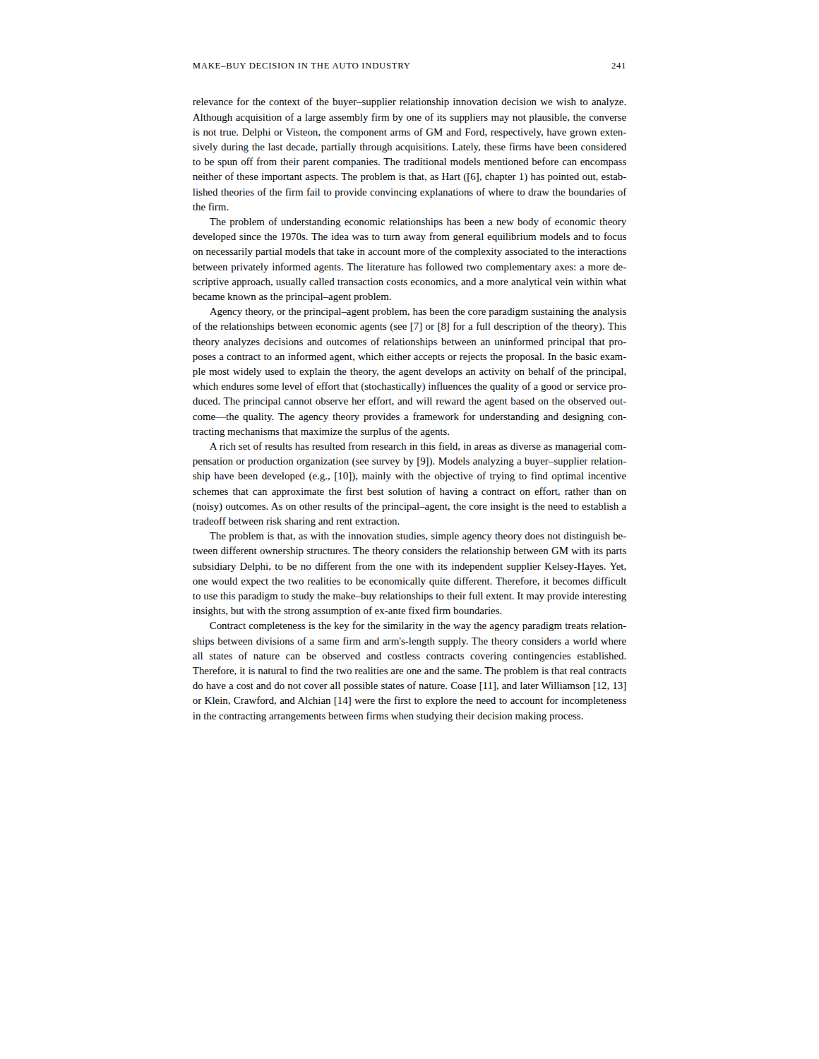Make–Buy Decision in the Auto Industry 241
relevance for the context of the buyer–supplier relationship innovation decision we wish to analyze. Although acquisition of a large assembly firm by one of its suppliers may not plausible, the converse is not true. Delphi or Visteon, the component arms of GM and Ford, respectively, have grown extensively during the last decade, partially through acquisitions. Lately, these firms have been considered to be spun off from their parent companies. The traditional models mentioned before can encompass neither of these important aspects. The problem is that, as Hart ([6], chapter 1) has pointed out, established theories of the firm fail to provide convincing explanations of where to draw the boundaries of the firm.
The problem of understanding economic relationships has been a new body of economic theory developed since the 1970s. The idea was to turn away from general equilibrium models and to focus on necessarily partial models that take in account more of the complexity associated to the interactions between privately informed agents. The literature has followed two complementary axes: a more descriptive approach, usually called transaction costs economics, and a more analytical vein within what became known as the principal–agent problem.
Agency theory, or the principal–agent problem, has been the core paradigm sustaining the analysis of the relationships between economic agents (see [7] or [8] for a full description of the theory). This theory analyzes decisions and outcomes of relationships between an uninformed principal that proposes a contract to an informed agent, which either accepts or rejects the proposal. In the basic example most widely used to explain the theory, the agent develops an activity on behalf of the principal, which endures some level of effort that (stochastically) influences the quality of a good or service produced. The principal cannot observe her effort, and will reward the agent based on the observed outcome—the quality. The agency theory provides a framework for understanding and designing contracting mechanisms that maximize the surplus of the agents.
A rich set of results has resulted from research in this field, in areas as diverse as managerial compensation or production organization (see survey by [9]). Models analyzing a buyer–supplier relationship have been developed (e.g., [10]), mainly with the objective of trying to find optimal incentive schemes that can approximate the first best solution of having a contract on effort, rather than on (noisy) outcomes. As on other results of the principal–agent, the core insight is the need to establish a tradeoff between risk sharing and rent extraction.
The problem is that, as with the innovation studies, simple agency theory does not distinguish between different ownership structures. The theory considers the relationship between GM with its parts subsidiary Delphi, to be no different from the one with its independent supplier Kelsey-Hayes. Yet, one would expect the two realities to be economically quite different. Therefore, it becomes difficult to use this paradigm to study the make–buy relationships to their full extent. It may provide interesting insights, but with the strong assumption of ex-ante fixed firm boundaries.
Contract completeness is the key for the similarity in the way the agency paradigm treats relationships between divisions of a same firm and arm's-length supply. The theory considers a world where all states of nature can be observed and costless contracts covering contingencies established. Therefore, it is natural to find the two realities are one and the same. The problem is that real contracts do have a cost and do not cover all possible states of nature. Coase [11], and later Williamson [12, 13] or Klein, Crawford, and Alchian [14] were the first to explore the need to account for incompleteness in the contracting arrangements between firms when studying their decision making process.